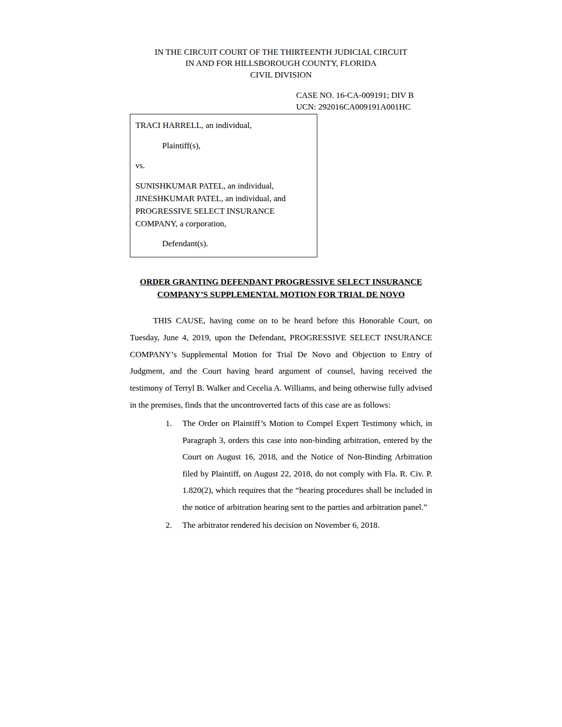IN THE CIRCUIT COURT OF THE THIRTEENTH JUDICIAL CIRCUIT
IN AND FOR HILLSBOROUGH COUNTY, FLORIDA
CIVIL DIVISION
CASE NO. 16-CA-009191; DIV B
UCN: 292016CA009191A001HC
TRACI HARRELL, an individual,
Plaintiff(s),
vs.
SUNISHKUMAR PATEL, an individual,
JINESHKUMAR PATEL, an individual, and
PROGRESSIVE SELECT INSURANCE
COMPANY, a corporation,
Defendant(s).
ORDER GRANTING DEFENDANT PROGRESSIVE SELECT INSURANCE
COMPANY’S SUPPLEMENTAL MOTION FOR TRIAL DE NOVO
THIS CAUSE, having come on to be heard before this Honorable Court, on Tuesday, June 4, 2019, upon the Defendant, PROGRESSIVE SELECT INSURANCE COMPANY’s Supplemental Motion for Trial De Novo and Objection to Entry of Judgment, and the Court having heard argument of counsel, having received the testimony of Terryl B. Walker and Cecelia A. Williams, and being otherwise fully advised in the premises, finds that the uncontroverted facts of this case are as follows:
The Order on Plaintiff’s Motion to Compel Expert Testimony which, in Paragraph 3, orders this case into non-binding arbitration, entered by the Court on August 16, 2018, and the Notice of Non-Binding Arbitration filed by Plaintiff, on August 22, 2018, do not comply with Fla. R. Civ. P. 1.820(2), which requires that the “hearing procedures shall be included in the notice of arbitration hearing sent to the parties and arbitration panel.”
The arbitrator rendered his decision on November 6, 2018.